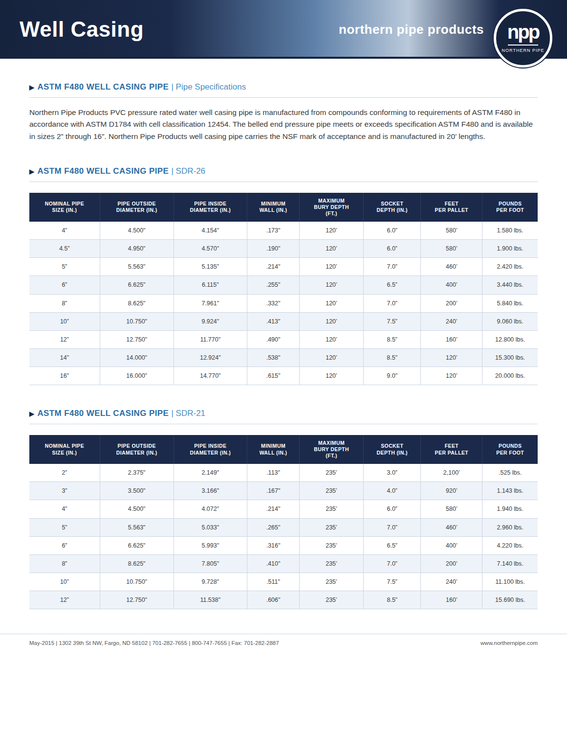Well Casing
northern pipe products
npp NORTHERN PIPE
▶ASTM F480 WELL CASING PIPE | Pipe Specifications
Northern Pipe Products PVC pressure rated water well casing pipe is manufactured from compounds conforming to requirements of ASTM F480 in accordance with ASTM D1784 with cell classification 12454. The belled end pressure pipe meets or exceeds specification ASTM F480 and is available in sizes 2” through 16”. Northern Pipe Products well casing pipe carries the NSF mark of acceptance and is manufactured in 20’ lengths.
▶ASTM F480 WELL CASING PIPE | SDR-26
| Nominal Pipe Size (in.) | Pipe Outside Diameter (in.) | Pipe Inside Diameter (in.) | Minimum Wall (in.) | Maximum Bury Depth (ft.) | Socket Depth (in.) | Feet Per Pallet | Pounds Per Foot |
| --- | --- | --- | --- | --- | --- | --- | --- |
| 4” | 4.500" | 4.154" | .173" | 120’ | 6.0” | 580’ | 1.580 lbs. |
| 4.5” | 4.950" | 4.570" | .190" | 120’ | 6.0” | 580’ | 1.900 lbs. |
| 5” | 5.563" | 5.135" | .214" | 120’ | 7.0” | 460’ | 2.420 lbs. |
| 6” | 6.625" | 6.115" | .255" | 120’ | 6.5” | 400’ | 3.440 lbs. |
| 8” | 8.625" | 7.961" | .332" | 120’ | 7.0” | 200’ | 5.840 lbs. |
| 10” | 10.750" | 9.924" | .413" | 120’ | 7.5” | 240’ | 9.060 lbs. |
| 12” | 12.750" | 11.770" | .490" | 120’ | 8.5” | 160’ | 12.800 lbs. |
| 14" | 14.000" | 12.924" | .538" | 120’ | 8.5" | 120’ | 15.300 lbs. |
| 16" | 16.000" | 14.770" | .615" | 120’ | 9.0" | 120’ | 20.000 lbs. |
▶ASTM F480 WELL CASING PIPE | SDR-21
| Nominal Pipe Size (in.) | Pipe Outside Diameter (in.) | Pipe Inside Diameter (in.) | Minimum Wall (in.) | Maximum Bury Depth (ft.) | Socket Depth (in.) | Feet Per Pallet | Pounds Per Foot |
| --- | --- | --- | --- | --- | --- | --- | --- |
| 2” | 2.375" | 2.149" | .113" | 235’ | 3.0” | 2,100’ | .525 lbs. |
| 3” | 3.500" | 3.166" | .167" | 235’ | 4.0” | 920’ | 1.143 lbs. |
| 4” | 4.500" | 4.072" | .214" | 235’ | 6.0” | 580’ | 1.940 lbs. |
| 5” | 5.563" | 5.033" | .265" | 235’ | 7.0” | 460’ | 2.960 lbs. |
| 6” | 6.625" | 5.993" | .316" | 235’ | 6.5” | 400’ | 4.220 lbs. |
| 8” | 8.625" | 7.805" | .410" | 235’ | 7.0” | 200’ | 7.140 lbs. |
| 10” | 10.750" | 9.728" | .511" | 235’ | 7.5” | 240’ | 11.100 lbs. |
| 12” | 12.750" | 11.538" | .606" | 235’ | 8.5” | 160’ | 15.690 lbs. |
May-2015 | 1302 39th St NW, Fargo, ND 58102 | 701-282-7655 | 800-747-7655 | Fax: 701-282-2887
www.northernpipe.com